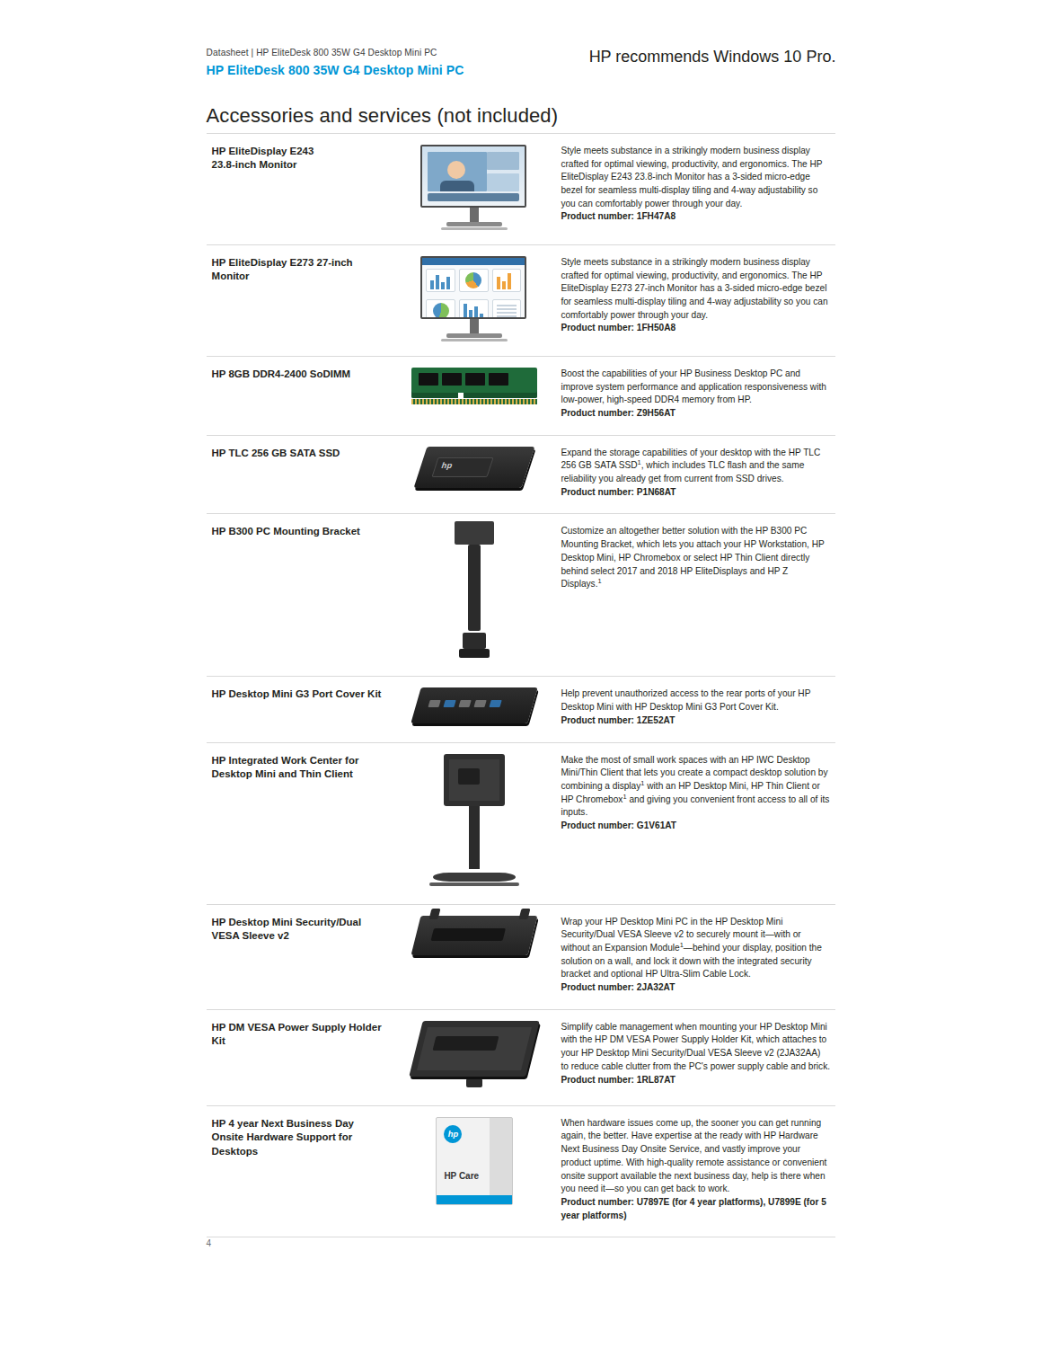Datasheet | HP EliteDesk 800 35W G4 Desktop Mini PC
HP EliteDesk 800 35W G4 Desktop Mini PC
HP recommends Windows 10 Pro.
Accessories and services (not included)
| HP EliteDisplay E243 23.8-inch Monitor | | Style meets substance in a strikingly modern business display crafted for optimal viewing, productivity, and ergonomics. The HP EliteDisplay E243 23.8-inch Monitor has a 3-sided micro-edge bezel for seamless multi-display tiling and 4-way adjustability so you can comfortably power through your day. Product number: 1FH47A8 |
| HP EliteDisplay E273 27-inch Monitor | | Style meets substance in a strikingly modern business display crafted for optimal viewing, productivity, and ergonomics. The HP EliteDisplay E273 27-inch Monitor has a 3-sided micro-edge bezel for seamless multi-display tiling and 4-way adjustability so you can comfortably power through your day. Product number: 1FH50A8 |
| HP 8GB DDR4-2400 SoDIMM | | Boost the capabilities of your HP Business Desktop PC and improve system performance and application responsiveness with low-power, high-speed DDR4 memory from HP. Product number: Z9H56AT |
| HP TLC 256 GB SATA SSD | | Expand the storage capabilities of your desktop with the HP TLC 256 GB SATA SSD 1 , which includes TLC flash and the same reliability you already get from current from SSD drives. Product number: P1N68AT |
| HP B300 PC Mounting Bracket | | Customize an altogether better solution with the HP B300 PC Mounting Bracket, which lets you attach your HP Workstation, HP Desktop Mini, HP Chromebox or select HP Thin Client directly behind select 2017 and 2018 HP EliteDisplays and HP Z Displays. 1 |
| HP Desktop Mini G3 Port Cover Kit | | Help prevent unauthorized access to the rear ports of your HP Desktop Mini with HP Desktop Mini G3 Port Cover Kit. Product number: 1ZE52AT |
| HP Integrated Work Center for Desktop Mini and Thin Client | | Make the most of small work spaces with an HP IWC Desktop Mini/Thin Client that lets you create a compact desktop solution by combining a display 1 with an HP Desktop Mini, HP Thin Client or HP Chromebox 1 and giving you convenient front access to all of its inputs. Product number: G1V61AT |
| HP Desktop Mini Security/Dual VESA Sleeve v2 | | Wrap your HP Desktop Mini PC in the HP Desktop Mini Security/Dual VESA Sleeve v2 to securely mount it—with or without an Expansion Module 1 —behind your display, position the solution on a wall, and lock it down with the integrated security bracket and optional HP Ultra-Slim Cable Lock. Product number: 2JA32AT |
| HP DM VESA Power Supply Holder Kit | | Simplify cable management when mounting your HP Desktop Mini with the HP DM VESA Power Supply Holder Kit, which attaches to your HP Desktop Mini Security/Dual VESA Sleeve v2 (2JA32AA) to reduce cable clutter from the PC's power supply cable and brick. Product number: 1RL87AT |
| HP 4 year Next Business Day Onsite Hardware Support for Desktops | hp HP Care | When hardware issues come up, the sooner you can get running again, the better. Have expertise at the ready with HP Hardware Next Business Day Onsite Service, and vastly improve your product uptime. With high-quality remote assistance or convenient onsite support available the next business day, help is there when you need it—so you can get back to work. Product number: U7897E (for 4 year platforms), U7899E (for 5 year platforms) |
4